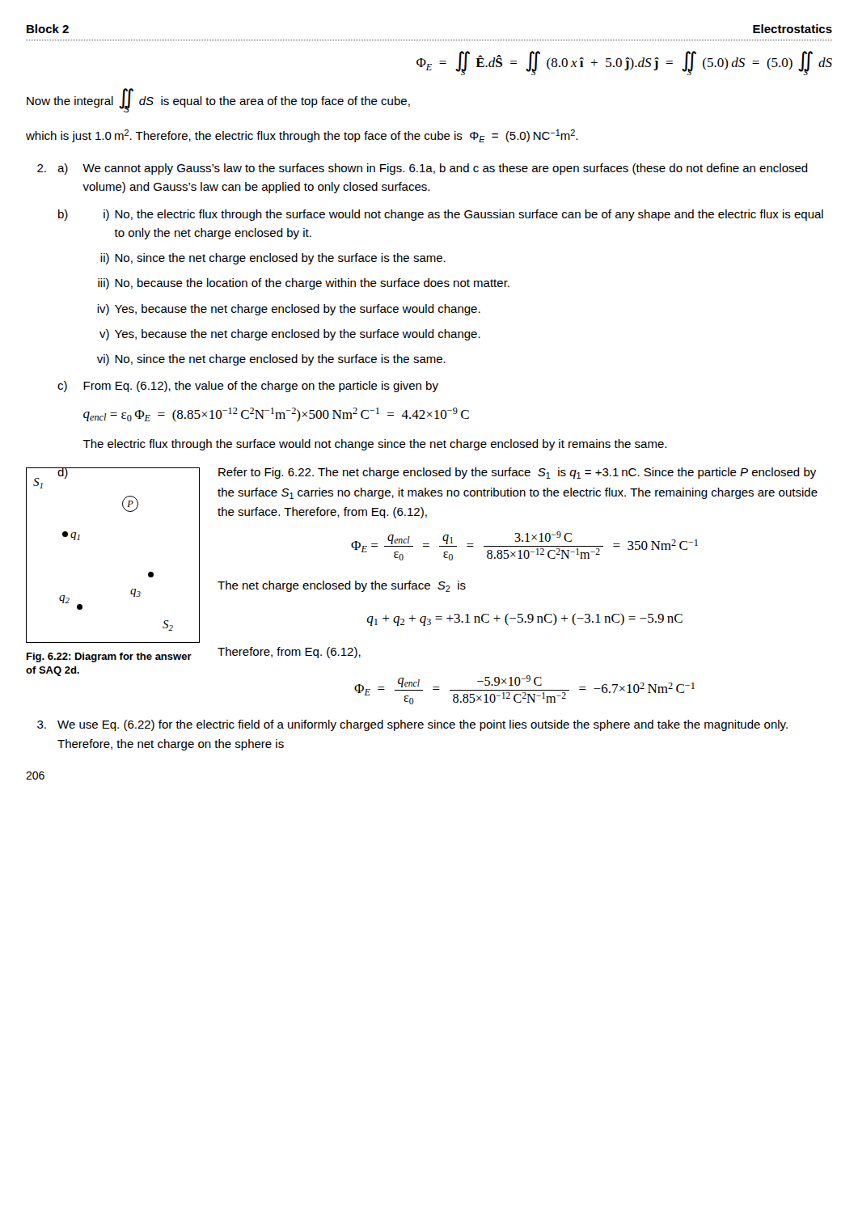Block 2 Electrostatics
ΦE = ∬S Ê.dŜ = ∬S (8.0 x î + 5.0 ĵ).dS ĵ = ∬S (5.0) dS = (5.0) ∬S dS
Now the integral ∬S dS is equal to the area of the top face of the cube,
which is just 1.0 m2. Therefore, the electric flux through the top face of the cube is ΦE = (5.0) NC−1m2.
2.
a) We cannot apply Gauss’s law to the surfaces shown in Figs. 6.1a, b and c as these are open surfaces (these do not define an enclosed volume) and Gauss’s law can be applied to only closed surfaces.
b)
i) No, the electric flux through the surface would not change as the Gaussian surface can be of any shape and the electric flux is equal to only the net charge enclosed by it.
ii) No, since the net charge enclosed by the surface is the same.
iii) No, because the location of the charge within the surface does not matter.
iv) Yes, because the net charge enclosed by the surface would change.
v) Yes, because the net charge enclosed by the surface would change.
vi) No, since the net charge enclosed by the surface is the same.
c) From Eq. (6.12), the value of the charge on the particle is given by
qencl = ε0 ΦE = (8.85×10−12 C2N−1m−2)×500 Nm2 C−1 = 4.42×10−9 C
The electric flux through the surface would not change since the net charge enclosed by it remains the same.
S1 P q1 q3 q2 S2
Fig. 6.22: Diagram for the answer of SAQ 2d.
d) Refer to Fig. 6.22. The net charge enclosed by the surface S1 is q1 = +3.1 nC. Since the particle P enclosed by the surface S1 carries no charge, it makes no contribution to the electric flux. The remaining charges are outside the surface. Therefore, from Eq. (6.12),
ΦE = qencl ε0 = q1 ε0 = 3.1×10−9 C 8.85×10−12 C2N−1m−2 = 350 Nm2 C−1
The net charge enclosed by the surface S2 is
q1 + q2 + q3 = +3.1 nC + (−5.9 nC) + (−3.1 nC) = −5.9 nC
Therefore, from Eq. (6.12),
ΦE = qencl ε0 = −5.9×10−9 C 8.85×10−12 C2N−1m−2 = −6.7×102 Nm2 C−1
3. We use Eq. (6.22) for the electric field of a uniformly charged sphere since the point lies outside the sphere and take the magnitude only. Therefore, the net charge on the sphere is
206